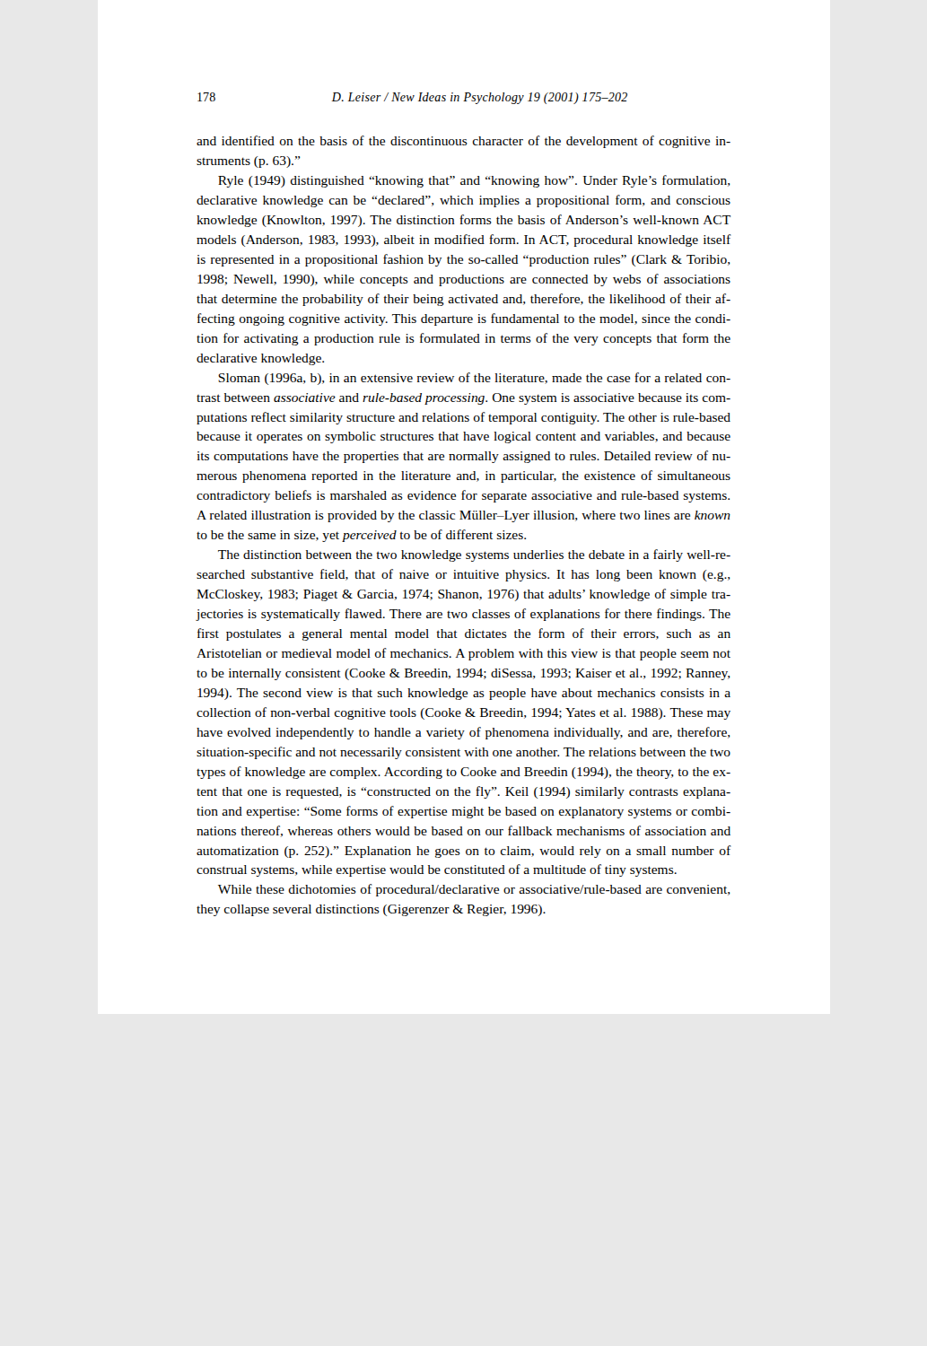178 D. Leiser / New Ideas in Psychology 19 (2001) 175–202
and identified on the basis of the discontinuous character of the development of cognitive instruments (p. 63).”
Ryle (1949) distinguished “knowing that” and “knowing how”. Under Ryle’s formulation, declarative knowledge can be “declared”, which implies a propositional form, and conscious knowledge (Knowlton, 1997). The distinction forms the basis of Anderson’s well-known ACT models (Anderson, 1983, 1993), albeit in modified form. In ACT, procedural knowledge itself is represented in a propositional fashion by the so-called “production rules” (Clark & Toribio, 1998; Newell, 1990), while concepts and productions are connected by webs of associations that determine the probability of their being activated and, therefore, the likelihood of their affecting ongoing cognitive activity. This departure is fundamental to the model, since the condition for activating a production rule is formulated in terms of the very concepts that form the declarative knowledge.
Sloman (1996a, b), in an extensive review of the literature, made the case for a related contrast between associative and rule-based processing. One system is associative because its computations reflect similarity structure and relations of temporal contiguity. The other is rule-based because it operates on symbolic structures that have logical content and variables, and because its computations have the properties that are normally assigned to rules. Detailed review of numerous phenomena reported in the literature and, in particular, the existence of simultaneous contradictory beliefs is marshaled as evidence for separate associative and rule-based systems. A related illustration is provided by the classic Müller–Lyer illusion, where two lines are known to be the same in size, yet perceived to be of different sizes.
The distinction between the two knowledge systems underlies the debate in a fairly well-researched substantive field, that of naive or intuitive physics. It has long been known (e.g., McCloskey, 1983; Piaget & Garcia, 1974; Shanon, 1976) that adults’ knowledge of simple trajectories is systematically flawed. There are two classes of explanations for there findings. The first postulates a general mental model that dictates the form of their errors, such as an Aristotelian or medieval model of mechanics. A problem with this view is that people seem not to be internally consistent (Cooke & Breedin, 1994; diSessa, 1993; Kaiser et al., 1992; Ranney, 1994). The second view is that such knowledge as people have about mechanics consists in a collection of non-verbal cognitive tools (Cooke & Breedin, 1994; Yates et al. 1988). These may have evolved independently to handle a variety of phenomena individually, and are, therefore, situation-specific and not necessarily consistent with one another. The relations between the two types of knowledge are complex. According to Cooke and Breedin (1994), the theory, to the extent that one is requested, is “constructed on the fly”. Keil (1994) similarly contrasts explanation and expertise: “Some forms of expertise might be based on explanatory systems or combinations thereof, whereas others would be based on our fallback mechanisms of association and automatization (p. 252).” Explanation he goes on to claim, would rely on a small number of construal systems, while expertise would be constituted of a multitude of tiny systems.
While these dichotomies of procedural/declarative or associative/rule-based are convenient, they collapse several distinctions (Gigerenzer & Regier, 1996).